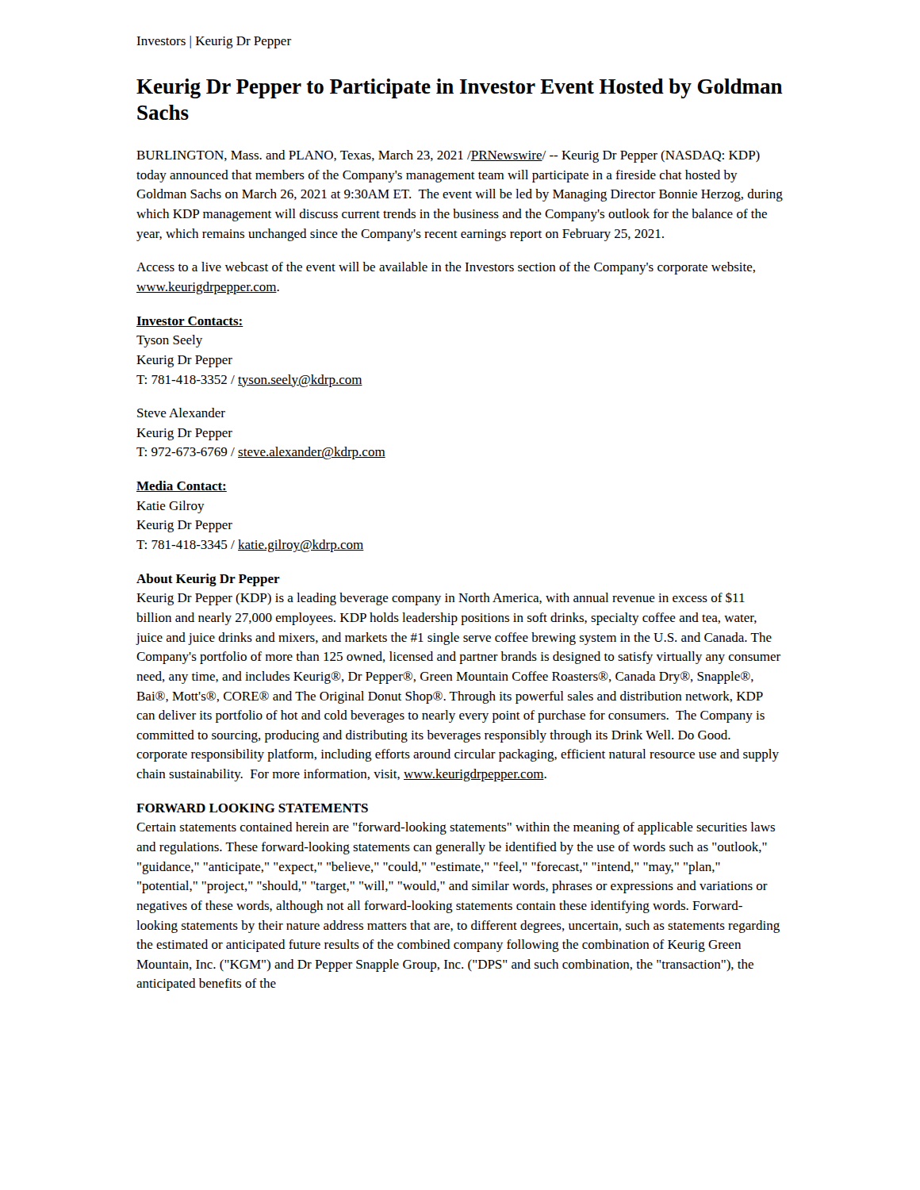Investors | Keurig Dr Pepper
Keurig Dr Pepper to Participate in Investor Event Hosted by Goldman Sachs
BURLINGTON, Mass. and PLANO, Texas, March 23, 2021 /PRNewswire/ -- Keurig Dr Pepper (NASDAQ: KDP) today announced that members of the Company's management team will participate in a fireside chat hosted by Goldman Sachs on March 26, 2021 at 9:30AM ET. The event will be led by Managing Director Bonnie Herzog, during which KDP management will discuss current trends in the business and the Company's outlook for the balance of the year, which remains unchanged since the Company's recent earnings report on February 25, 2021.
Access to a live webcast of the event will be available in the Investors section of the Company's corporate website, www.keurigdrpepper.com.
Investor Contacts:
Tyson Seely
Keurig Dr Pepper
T: 781-418-3352 / tyson.seely@kdrp.com
Steve Alexander
Keurig Dr Pepper
T: 972-673-6769 / steve.alexander@kdrp.com
Media Contact:
Katie Gilroy
Keurig Dr Pepper
T: 781-418-3345 / katie.gilroy@kdrp.com
About Keurig Dr Pepper
Keurig Dr Pepper (KDP) is a leading beverage company in North America, with annual revenue in excess of $11 billion and nearly 27,000 employees. KDP holds leadership positions in soft drinks, specialty coffee and tea, water, juice and juice drinks and mixers, and markets the #1 single serve coffee brewing system in the U.S. and Canada. The Company's portfolio of more than 125 owned, licensed and partner brands is designed to satisfy virtually any consumer need, any time, and includes Keurig®, Dr Pepper®, Green Mountain Coffee Roasters®, Canada Dry®, Snapple®, Bai®, Mott's®, CORE® and The Original Donut Shop®. Through its powerful sales and distribution network, KDP can deliver its portfolio of hot and cold beverages to nearly every point of purchase for consumers. The Company is committed to sourcing, producing and distributing its beverages responsibly through its Drink Well. Do Good. corporate responsibility platform, including efforts around circular packaging, efficient natural resource use and supply chain sustainability. For more information, visit, www.keurigdrpepper.com.
FORWARD LOOKING STATEMENTS
Certain statements contained herein are "forward-looking statements" within the meaning of applicable securities laws and regulations. These forward-looking statements can generally be identified by the use of words such as "outlook," "guidance," "anticipate," "expect," "believe," "could," "estimate," "feel," "forecast," "intend," "may," "plan," "potential," "project," "should," "target," "will," "would," and similar words, phrases or expressions and variations or negatives of these words, although not all forward-looking statements contain these identifying words. Forward-looking statements by their nature address matters that are, to different degrees, uncertain, such as statements regarding the estimated or anticipated future results of the combined company following the combination of Keurig Green Mountain, Inc. ("KGM") and Dr Pepper Snapple Group, Inc. ("DPS" and such combination, the "transaction"), the anticipated benefits of the